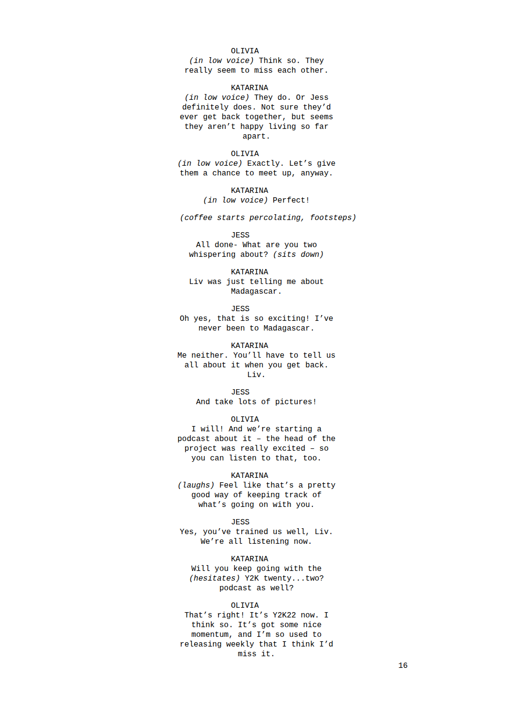Olivia
(in low voice) Think so. They really seem to miss each other.
Katarina
(in low voice) They do. Or Jess definitely does. Not sure they’d ever get back together, but seems they aren’t happy living so far apart.
Olivia
(in low voice) Exactly. Let’s give them a chance to meet up, anyway.
Katarina
(in low voice) Perfect!
(coffee starts percolating, footsteps)
Jess
All done- What are you two whispering about? (sits down)
Katarina
Liv was just telling me about Madagascar.
Jess
Oh yes, that is so exciting! I’ve never been to Madagascar.
Katarina
Me neither. You’ll have to tell us all about it when you get back. Liv.
Jess
And take lots of pictures!
Olivia
I will! And we’re starting a podcast about it – the head of the project was really excited – so you can listen to that, too.
Katarina
(laughs) Feel like that’s a pretty good way of keeping track of what’s going on with you.
Jess
Yes, you’ve trained us well, Liv. We’re all listening now.
Katarina
Will you keep going with the (hesitates) Y2K twenty...two? podcast as well?
Olivia
That’s right! It’s Y2K22 now. I think so. It’s got some nice momentum, and I’m so used to releasing weekly that I think I’d miss it.
16